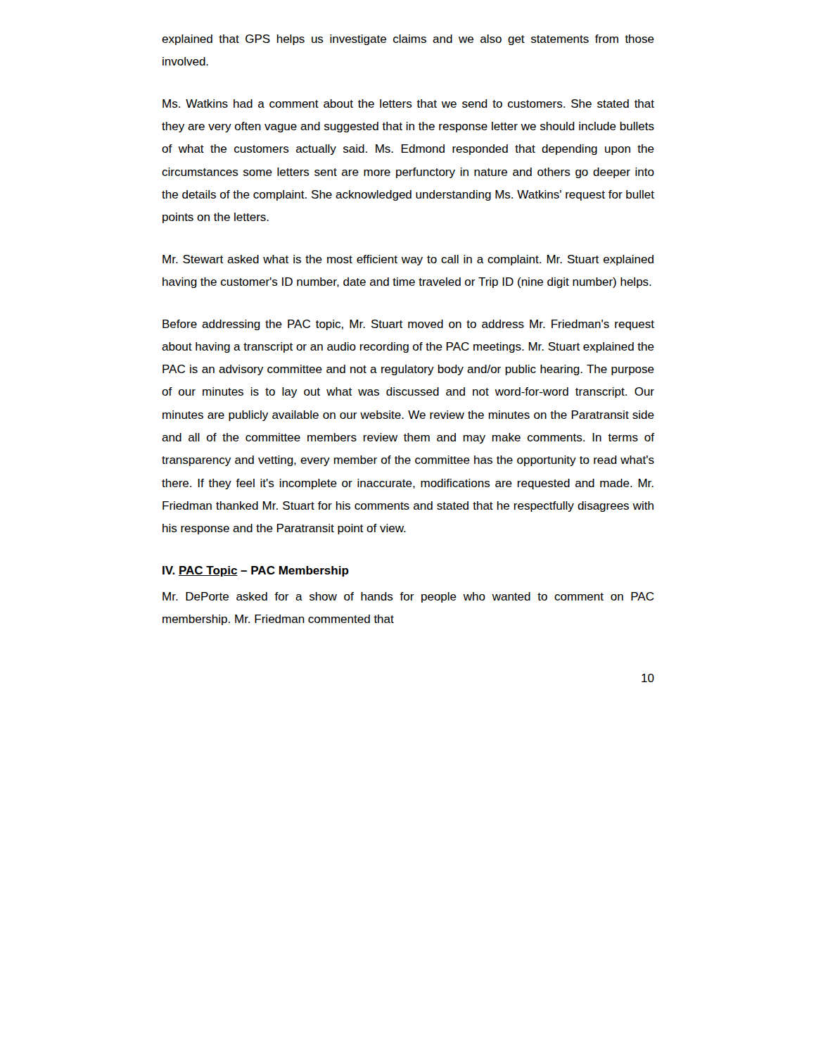explained that GPS helps us investigate claims and we also get statements from those involved.
Ms. Watkins had a comment about the letters that we send to customers. She stated that they are very often vague and suggested that in the response letter we should include bullets of what the customers actually said. Ms. Edmond responded that depending upon the circumstances some letters sent are more perfunctory in nature and others go deeper into the details of the complaint. She acknowledged understanding Ms. Watkins' request for bullet points on the letters.
Mr. Stewart asked what is the most efficient way to call in a complaint. Mr. Stuart explained having the customer's ID number, date and time traveled or Trip ID (nine digit number) helps.
Before addressing the PAC topic, Mr. Stuart moved on to address Mr. Friedman's request about having a transcript or an audio recording of the PAC meetings. Mr. Stuart explained the PAC is an advisory committee and not a regulatory body and/or public hearing. The purpose of our minutes is to lay out what was discussed and not word-for-word transcript. Our minutes are publicly available on our website. We review the minutes on the Paratransit side and all of the committee members review them and may make comments. In terms of transparency and vetting, every member of the committee has the opportunity to read what's there. If they feel it's incomplete or inaccurate, modifications are requested and made. Mr. Friedman thanked Mr. Stuart for his comments and stated that he respectfully disagrees with his response and the Paratransit point of view.
IV. PAC Topic – PAC Membership
Mr. DePorte asked for a show of hands for people who wanted to comment on PAC membership. Mr. Friedman commented that
10